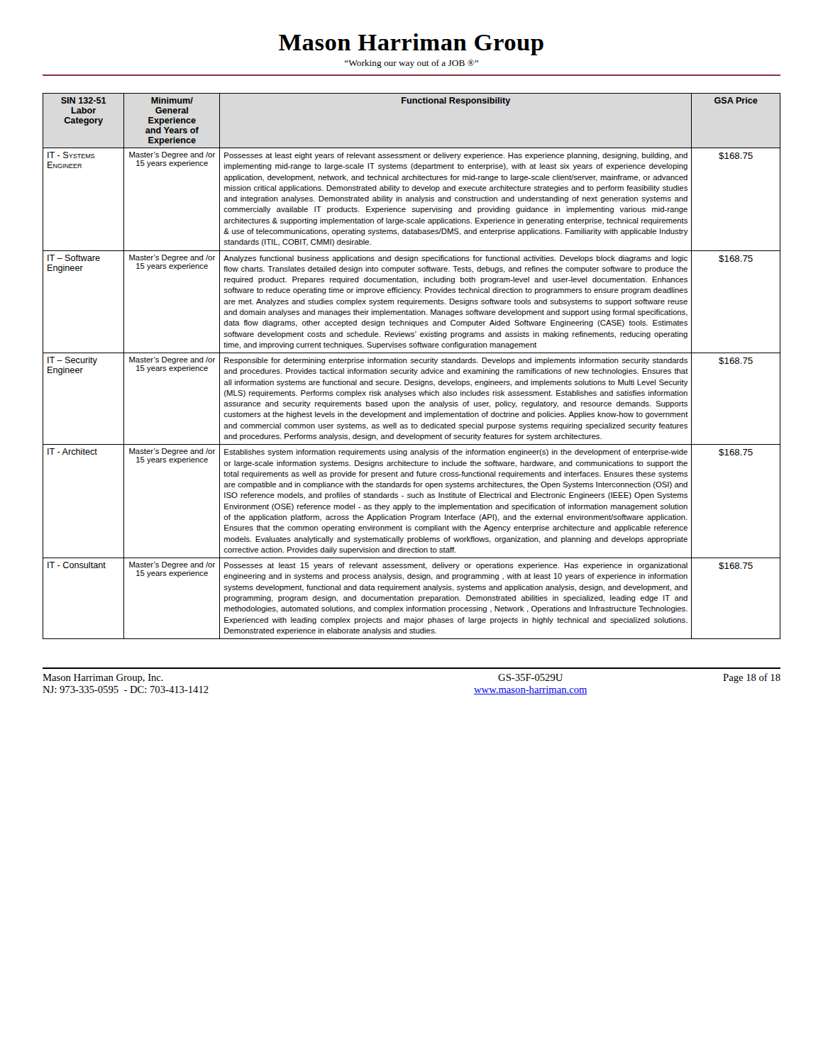Mason Harriman Group
“Working our way out of a JOB ®”
| SIN 132-51 Labor Category | Minimum/ General Experience and Years of Experience | Functional Responsibility | GSA Price |
| --- | --- | --- | --- |
| IT - S ystems E ngineer | Master’s Degree and /or 15 years experience | Possesses at least eight years of relevant assessment or delivery experience. Has experience planning, designing, building, and implementing mid-range to large-scale IT systems (department to enterprise), with at least six years of experience developing application, development, network, and technical architectures for mid-range to large-scale client/server, mainframe, or advanced mission critical applications. Demonstrated ability to develop and execute architecture strategies and to perform feasibility studies and integration analyses. Demonstrated ability in analysis and construction and understanding of next generation systems and commercially available IT products. Experience supervising and providing guidance in implementing various mid-range architectures & supporting implementation of large-scale applications. Experience in generating enterprise, technical requirements & use of telecommunications, operating systems, databases/DMS, and enterprise applications. Familiarity with applicable Industry standards (ITIL, COBIT, CMMI) desirable. | $168.75 |
| IT – Software Engineer | Master’s Degree and /or 15 years experience | Analyzes functional business applications and design specifications for functional activities. Develops block diagrams and logic flow charts. Translates detailed design into computer software. Tests, debugs, and refines the computer software to produce the required product. Prepares required documentation, including both program-level and user-level documentation. Enhances software to reduce operating time or improve efficiency. Provides technical direction to programmers to ensure program deadlines are met. Analyzes and studies complex system requirements. Designs software tools and subsystems to support software reuse and domain analyses and manages their implementation. Manages software development and support using formal specifications, data flow diagrams, other accepted design techniques and Computer Aided Software Engineering (CASE) tools. Estimates software development costs and schedule. Reviews’ existing programs and assists in making refinements, reducing operating time, and improving current techniques. Supervises software configuration management | $168.75 |
| IT – Security Engineer | Master’s Degree and /or 15 years experience | Responsible for determining enterprise information security standards. Develops and implements information security standards and procedures. Provides tactical information security advice and examining the ramifications of new technologies. Ensures that all information systems are functional and secure. Designs, develops, engineers, and implements solutions to Multi Level Security (MLS) requirements. Performs complex risk analyses which also includes risk assessment. Establishes and satisfies information assurance and security requirements based upon the analysis of user, policy, regulatory, and resource demands. Supports customers at the highest levels in the development and implementation of doctrine and policies. Applies know-how to government and commercial common user systems, as well as to dedicated special purpose systems requiring specialized security features and procedures. Performs analysis, design, and development of security features for system architectures. | $168.75 |
| IT - Architect | Master’s Degree and /or 15 years experience | Establishes system information requirements using analysis of the information engineer(s) in the development of enterprise-wide or large-scale information systems. Designs architecture to include the software, hardware, and communications to support the total requirements as well as provide for present and future cross-functional requirements and interfaces. Ensures these systems are compatible and in compliance with the standards for open systems architectures, the Open Systems Interconnection (OSI) and ISO reference models, and profiles of standards - such as Institute of Electrical and Electronic Engineers (IEEE) Open Systems Environment (OSE) reference model - as they apply to the implementation and specification of information management solution of the application platform, across the Application Program Interface (API), and the external environment/software application. Ensures that the common operating environment is compliant with the Agency enterprise architecture and applicable reference models. Evaluates analytically and systematically problems of workflows, organization, and planning and develops appropriate corrective action. Provides daily supervision and direction to staff. | $168.75 |
| IT - Consultant | Master’s Degree and /or 15 years experience | Possesses at least 15 years of relevant assessment, delivery or operations experience. Has experience in organizational engineering and in systems and process analysis, design, and programming , with at least 10 years of experience in information systems development, functional and data requirement analysis, systems and application analysis, design, and development, and programming, program design, and documentation preparation. Demonstrated abilities in specialized, leading edge IT and methodologies, automated solutions, and complex information processing , Network , Operations and Infrastructure Technologies. Experienced with leading complex projects and major phases of large projects in highly technical and specialized solutions. Demonstrated experience in elaborate analysis and studies. | $168.75 |
| Mason Harriman Group, Inc. | GS-35F-0529U | Page 18 of 18 |
| NJ: 973-335-0595 - DC: 703-413-1412 | www.mason-harriman.com | |